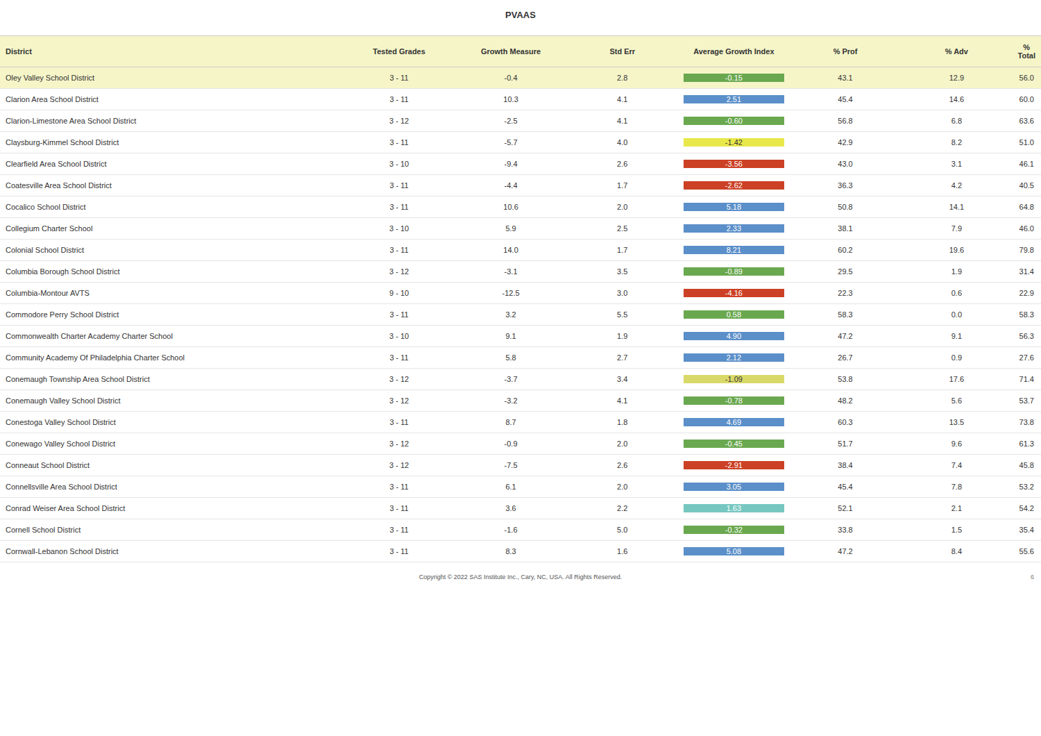PVAAS
| District | Tested Grades | Growth Measure | Std Err | Average Growth Index | % Prof | % Adv | % Total |
| --- | --- | --- | --- | --- | --- | --- | --- |
| Oley Valley School District | 3 - 11 | -0.4 | 2.8 | -0.15 | 43.1 | 12.9 | 56.0 |
| Clarion Area School District | 3 - 11 | 10.3 | 4.1 | 2.51 | 45.4 | 14.6 | 60.0 |
| Clarion-Limestone Area School District | 3 - 12 | -2.5 | 4.1 | -0.60 | 56.8 | 6.8 | 63.6 |
| Claysburg-Kimmel School District | 3 - 11 | -5.7 | 4.0 | -1.42 | 42.9 | 8.2 | 51.0 |
| Clearfield Area School District | 3 - 10 | -9.4 | 2.6 | -3.56 | 43.0 | 3.1 | 46.1 |
| Coatesville Area School District | 3 - 11 | -4.4 | 1.7 | -2.62 | 36.3 | 4.2 | 40.5 |
| Cocalico School District | 3 - 11 | 10.6 | 2.0 | 5.18 | 50.8 | 14.1 | 64.8 |
| Collegium Charter School | 3 - 10 | 5.9 | 2.5 | 2.33 | 38.1 | 7.9 | 46.0 |
| Colonial School District | 3 - 11 | 14.0 | 1.7 | 8.21 | 60.2 | 19.6 | 79.8 |
| Columbia Borough School District | 3 - 12 | -3.1 | 3.5 | -0.89 | 29.5 | 1.9 | 31.4 |
| Columbia-Montour AVTS | 9 - 10 | -12.5 | 3.0 | -4.16 | 22.3 | 0.6 | 22.9 |
| Commodore Perry School District | 3 - 11 | 3.2 | 5.5 | 0.58 | 58.3 | 0.0 | 58.3 |
| Commonwealth Charter Academy Charter School | 3 - 10 | 9.1 | 1.9 | 4.90 | 47.2 | 9.1 | 56.3 |
| Community Academy Of Philadelphia Charter School | 3 - 11 | 5.8 | 2.7 | 2.12 | 26.7 | 0.9 | 27.6 |
| Conemaugh Township Area School District | 3 - 12 | -3.7 | 3.4 | -1.09 | 53.8 | 17.6 | 71.4 |
| Conemaugh Valley School District | 3 - 12 | -3.2 | 4.1 | -0.78 | 48.2 | 5.6 | 53.7 |
| Conestoga Valley School District | 3 - 11 | 8.7 | 1.8 | 4.69 | 60.3 | 13.5 | 73.8 |
| Conewago Valley School District | 3 - 12 | -0.9 | 2.0 | -0.45 | 51.7 | 9.6 | 61.3 |
| Conneaut School District | 3 - 12 | -7.5 | 2.6 | -2.91 | 38.4 | 7.4 | 45.8 |
| Connellsville Area School District | 3 - 11 | 6.1 | 2.0 | 3.05 | 45.4 | 7.8 | 53.2 |
| Conrad Weiser Area School District | 3 - 11 | 3.6 | 2.2 | 1.63 | 52.1 | 2.1 | 54.2 |
| Cornell School District | 3 - 11 | -1.6 | 5.0 | -0.32 | 33.8 | 1.5 | 35.4 |
| Cornwall-Lebanon School District | 3 - 11 | 8.3 | 1.6 | 5.08 | 47.2 | 8.4 | 55.6 |
Copyright © 2022 SAS Institute Inc., Cary, NC, USA. All Rights Reserved. 6